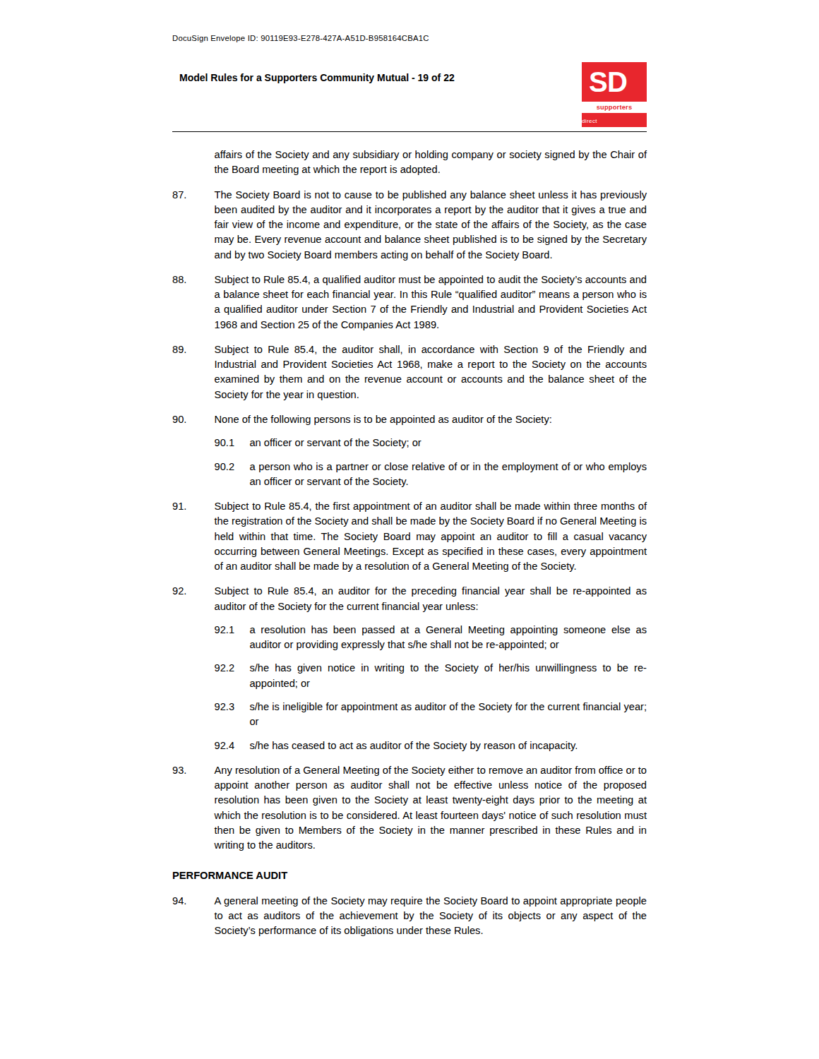DocuSign Envelope ID: 90119E93-E278-427A-A51D-B958164CBA1C
Model Rules for a Supporters Community Mutual - 19 of 22
SD
supporters
direct
affairs of the Society and any subsidiary or holding company or society signed by the Chair of the Board meeting at which the report is adopted.
87.
The Society Board is not to cause to be published any balance sheet unless it has previously been audited by the auditor and it incorporates a report by the auditor that it gives a true and fair view of the income and expenditure, or the state of the affairs of the Society, as the case may be. Every revenue account and balance sheet published is to be signed by the Secretary and by two Society Board members acting on behalf of the Society Board.
88.
Subject to Rule 85.4, a qualified auditor must be appointed to audit the Society’s accounts and a balance sheet for each financial year. In this Rule “qualified auditor” means a person who is a qualified auditor under Section 7 of the Friendly and Industrial and Provident Societies Act 1968 and Section 25 of the Companies Act 1989.
89.
Subject to Rule 85.4, the auditor shall, in accordance with Section 9 of the Friendly and Industrial and Provident Societies Act 1968, make a report to the Society on the accounts examined by them and on the revenue account or accounts and the balance sheet of the Society for the year in question.
90.
None of the following persons is to be appointed as auditor of the Society:
90.1
an officer or servant of the Society; or
90.2
a person who is a partner or close relative of or in the employment of or who employs an officer or servant of the Society.
91.
Subject to Rule 85.4, the first appointment of an auditor shall be made within three months of the registration of the Society and shall be made by the Society Board if no General Meeting is held within that time. The Society Board may appoint an auditor to fill a casual vacancy occurring between General Meetings. Except as specified in these cases, every appointment of an auditor shall be made by a resolution of a General Meeting of the Society.
92.
Subject to Rule 85.4, an auditor for the preceding financial year shall be re-appointed as auditor of the Society for the current financial year unless:
92.1
a resolution has been passed at a General Meeting appointing someone else as auditor or providing expressly that s/he shall not be re-appointed; or
92.2
s/he has given notice in writing to the Society of her/his unwillingness to be re-appointed; or
92.3
s/he is ineligible for appointment as auditor of the Society for the current financial year; or
92.4
s/he has ceased to act as auditor of the Society by reason of incapacity.
93.
Any resolution of a General Meeting of the Society either to remove an auditor from office or to appoint another person as auditor shall not be effective unless notice of the proposed resolution has been given to the Society at least twenty-eight days prior to the meeting at which the resolution is to be considered. At least fourteen days' notice of such resolution must then be given to Members of the Society in the manner prescribed in these Rules and in writing to the auditors.
PERFORMANCE AUDIT
94.
A general meeting of the Society may require the Society Board to appoint appropriate people to act as auditors of the achievement by the Society of its objects or any aspect of the Society’s performance of its obligations under these Rules.